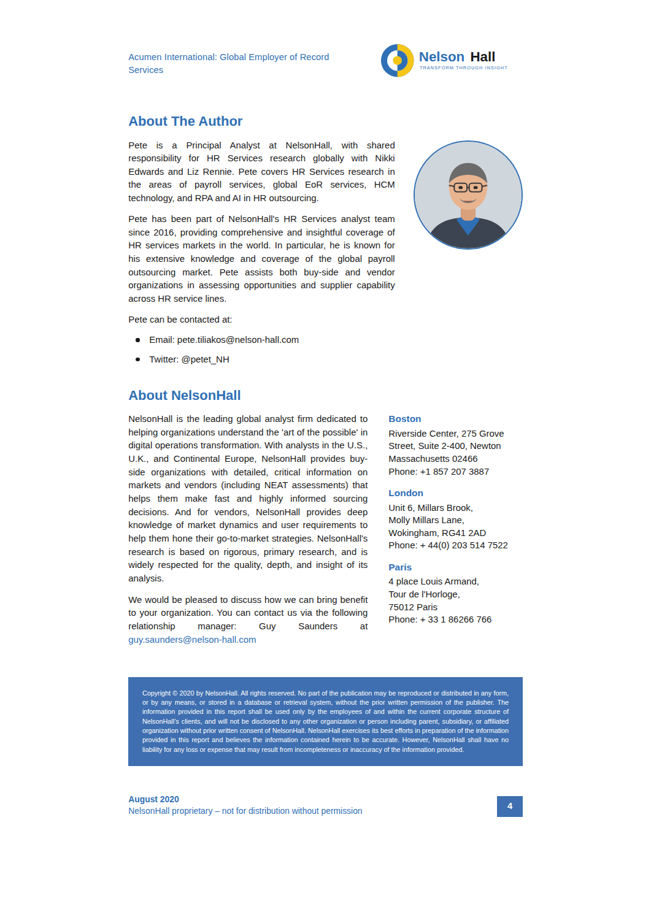Acumen International: Global Employer of Record Services
NelsonHall Nelson Hall TRANSFORM THROUGH INSIGHT
About The Author
Pete is a Principal Analyst at NelsonHall, with shared responsibility for HR Services research globally with Nikki Edwards and Liz Rennie. Pete covers HR Services research in the areas of payroll services, global EoR services, HCM technology, and RPA and AI in HR outsourcing.
Pete has been part of NelsonHall's HR Services analyst team since 2016, providing comprehensive and insightful coverage of HR services markets in the world. In particular, he is known for his extensive knowledge and coverage of the global payroll outsourcing market. Pete assists both buy-side and vendor organizations in assessing opportunities and supplier capability across HR service lines.
Pete can be contacted at:
Email: pete.tiliakos@nelson-hall.com
Twitter: @petet_NH
Author portrait
About NelsonHall
NelsonHall is the leading global analyst firm dedicated to helping organizations understand the 'art of the possible' in digital operations transformation. With analysts in the U.S., U.K., and Continental Europe, NelsonHall provides buy-side organizations with detailed, critical information on markets and vendors (including NEAT assessments) that helps them make fast and highly informed sourcing decisions. And for vendors, NelsonHall provides deep knowledge of market dynamics and user requirements to help them hone their go-to-market strategies. NelsonHall's research is based on rigorous, primary research, and is widely respected for the quality, depth, and insight of its analysis.
We would be pleased to discuss how we can bring benefit to your organization. You can contact us via the following relationship manager: Guy Saunders at guy.saunders@nelson-hall.com
Boston
Riverside Center, 275 Grove Street, Suite 2-400, Newton Massachusetts 02466
Phone: +1 857 207 3887
London
Unit 6, Millars Brook,
Molly Millars Lane,
Wokingham, RG41 2AD
Phone: + 44(0) 203 514 7522
Paris
4 place Louis Armand,
Tour de l'Horloge,
75012 Paris
Phone: + 33 1 86266 766
Copyright © 2020 by NelsonHall. All rights reserved. No part of the publication may be reproduced or distributed in any form, or by any means, or stored in a database or retrieval system, without the prior written permission of the publisher. The information provided in this report shall be used only by the employees of and within the current corporate structure of NelsonHall’s clients, and will not be disclosed to any other organization or person including parent, subsidiary, or affiliated organization without prior written consent of NelsonHall. NelsonHall exercises its best efforts in preparation of the information provided in this report and believes the information contained herein to be accurate. However, NelsonHall shall have no liability for any loss or expense that may result from incompleteness or inaccuracy of the information provided.
August 2020
NelsonHall proprietary – not for distribution without permission
4